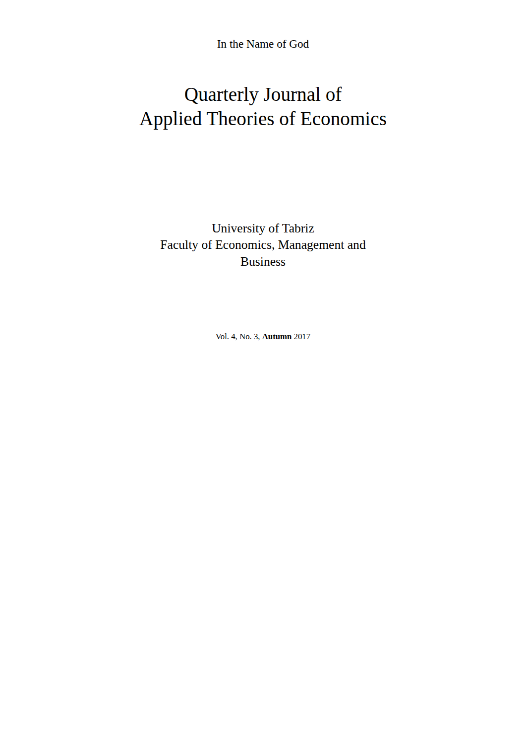In the Name of God
Quarterly Journal of
Applied Theories of Economics
University of Tabriz
Faculty of Economics, Management and
Business
Vol. 4, No. 3, Autumn 2017